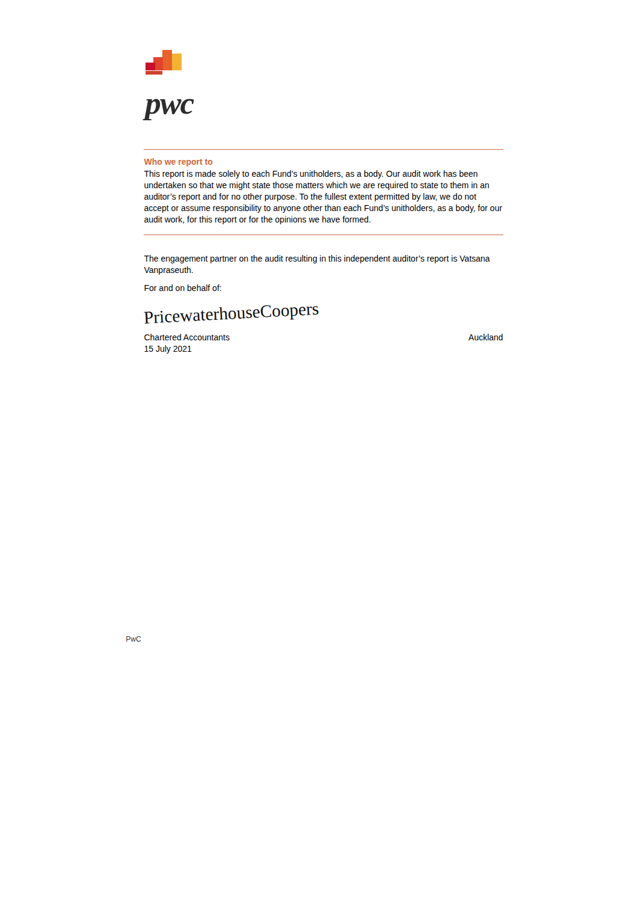pwc
Who we report to
This report is made solely to each Fund’s unitholders, as a body. Our audit work has been undertaken so that we might state those matters which we are required to state to them in an auditor’s report and for no other purpose. To the fullest extent permitted by law, we do not accept or assume responsibility to anyone other than each Fund’s unitholders, as a body, for our audit work, for this report or for the opinions we have formed.
The engagement partner on the audit resulting in this independent auditor’s report is Vatsana Vanpraseuth.
For and on behalf of:
PricewaterhouseCoopers
Chartered Accountants
15 July 2021
Auckland
PwC